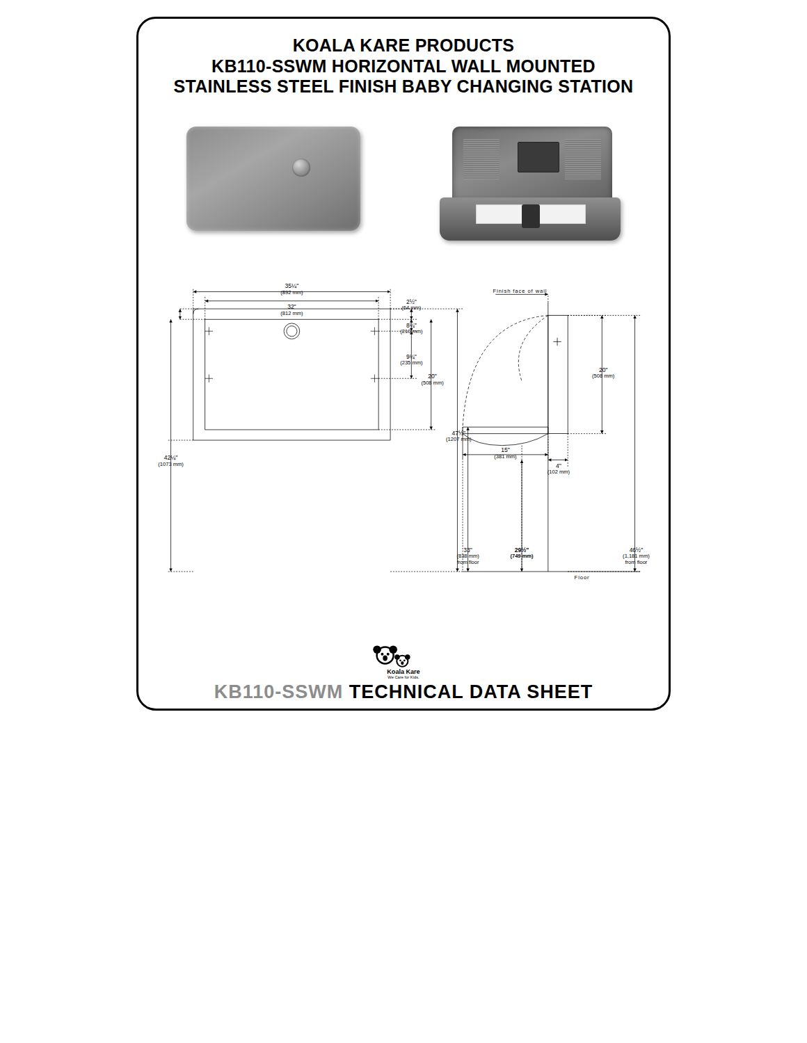Koala Kare Products
KB110-SSWM Horizontal Wall Mounted
Stainless Steel Finish Baby Changing Station
35¼" (892 mm) 32" (812 mm) 2½" (64 mm) 8¼" (210 mm) 9¼" (235 mm) 20" (508 mm) 47½" (1207 mm) 42¼" (1073 mm) 15" (381 mm) 4" (102 mm) 20" (508 mm) 46½" (1,181 mm) from floor 33" (838 mm) from floor 29½" (749 mm) Finish face of wall Floor
Koala Kare We Care for Kids.
KB110-SSWM TECHNICAL DATA SHEET